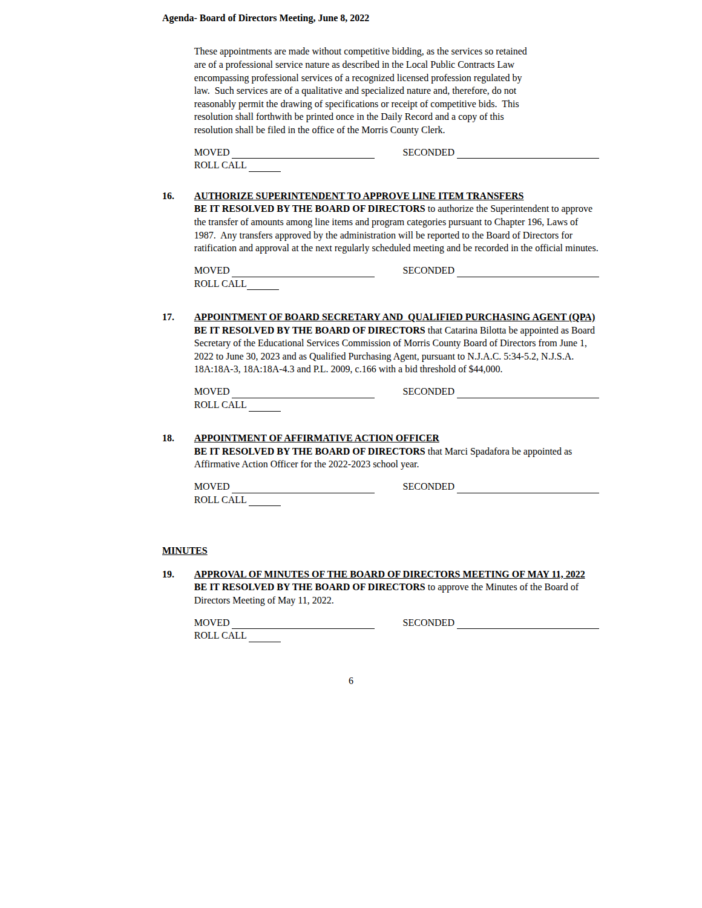Agenda- Board of Directors Meeting, June 8, 2022
These appointments are made without competitive bidding, as the services so retained are of a professional service nature as described in the Local Public Contracts Law encompassing professional services of a recognized licensed profession regulated by law. Such services are of a qualitative and specialized nature and, therefore, do not reasonably permit the drawing of specifications or receipt of competitive bids. This resolution shall forthwith be printed once in the Daily Record and a copy of this resolution shall be filed in the office of the Morris County Clerk.
MOVED SECONDED
ROLL CALL
16.
AUTHORIZE SUPERINTENDENT TO APPROVE LINE ITEM TRANSFERS
BE IT RESOLVED BY THE BOARD OF DIRECTORS to authorize the Superintendent to approve the transfer of amounts among line items and program categories pursuant to Chapter 196, Laws of 1987. Any transfers approved by the administration will be reported to the Board of Directors for ratification and approval at the next regularly scheduled meeting and be recorded in the official minutes.
MOVED SECONDED
ROLL CALL
17.
APPOINTMENT OF BOARD SECRETARY AND QUALIFIED PURCHASING AGENT (QPA)
BE IT RESOLVED BY THE BOARD OF DIRECTORS that Catarina Bilotta be appointed as Board Secretary of the Educational Services Commission of Morris County Board of Directors from June 1, 2022 to June 30, 2023 and as Qualified Purchasing Agent, pursuant to N.J.A.C. 5:34-5.2, N.J.S.A. 18A:18A-3, 18A:18A-4.3 and P.L. 2009, c.166 with a bid threshold of $44,000.
MOVED SECONDED
ROLL CALL
18.
APPOINTMENT OF AFFIRMATIVE ACTION OFFICER
BE IT RESOLVED BY THE BOARD OF DIRECTORS that Marci Spadafora be appointed as Affirmative Action Officer for the 2022-2023 school year.
MOVED SECONDED
ROLL CALL
MINUTES
19.
APPROVAL OF MINUTES OF THE BOARD OF DIRECTORS MEETING OF MAY 11, 2022
BE IT RESOLVED BY THE BOARD OF DIRECTORS to approve the Minutes of the Board of Directors Meeting of May 11, 2022.
MOVED SECONDED
ROLL CALL
6